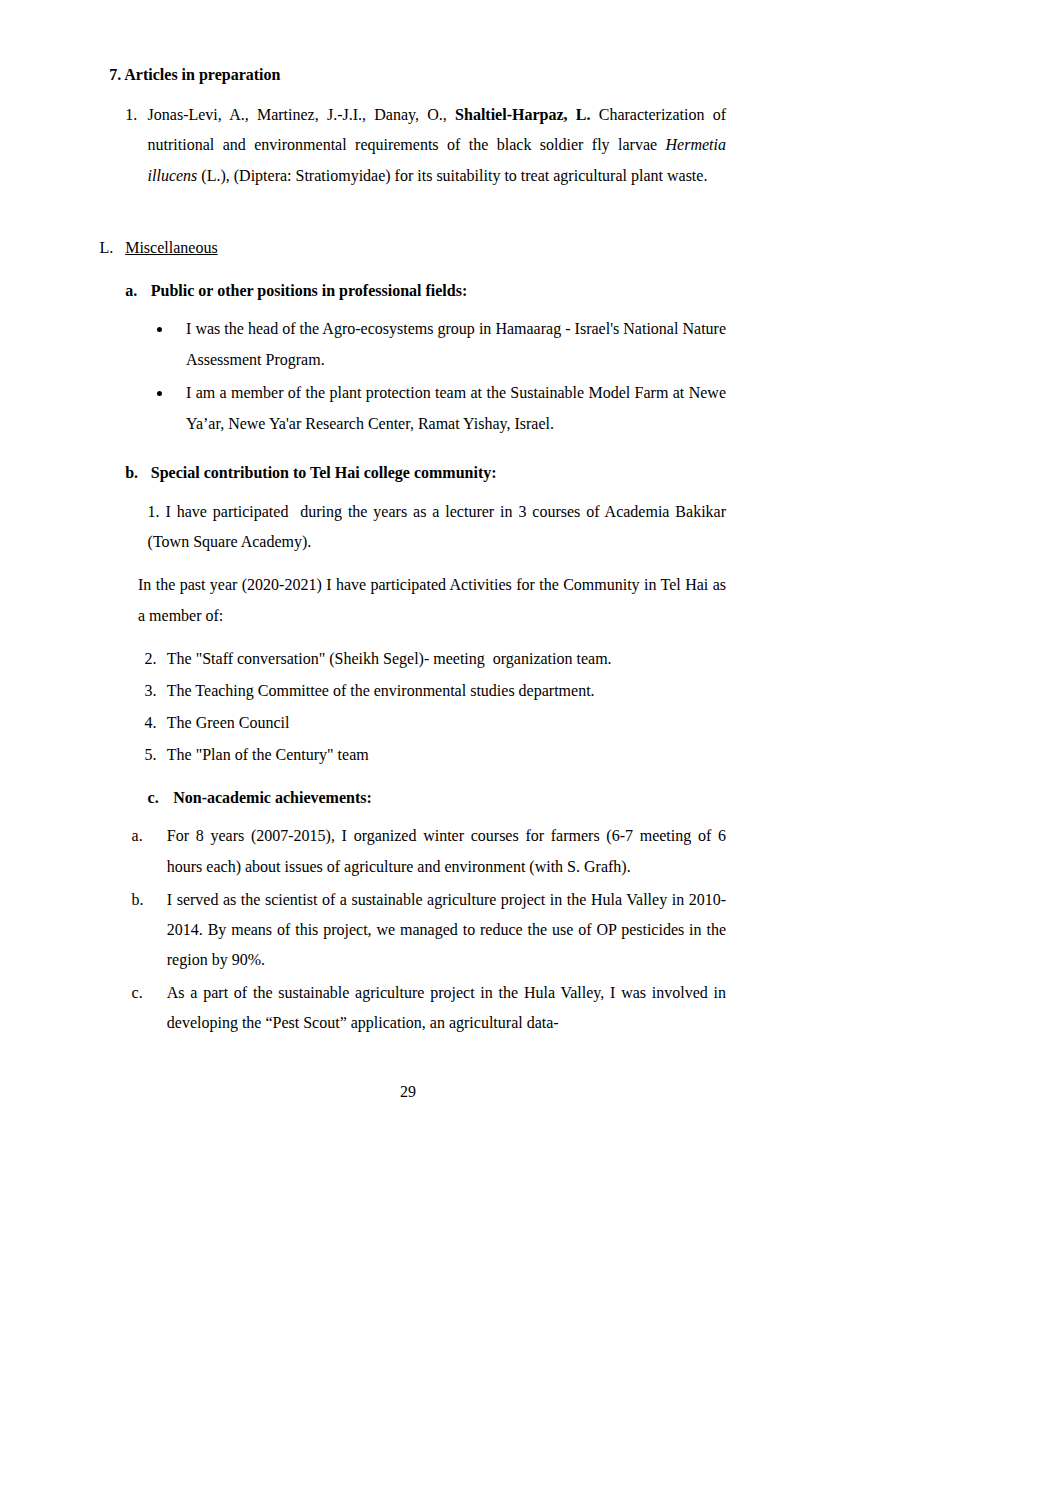7. Articles in preparation
Jonas-Levi, A., Martinez, J.-J.I., Danay, O., Shaltiel-Harpaz, L. Characterization of nutritional and environmental requirements of the black soldier fly larvae Hermetia illucens (L.), (Diptera: Stratiomyidae) for its suitability to treat agricultural plant waste.
L. Miscellaneous
a. Public or other positions in professional fields:
I was the head of the Agro-ecosystems group in Hamaarag - Israel's National Nature Assessment Program.
I am a member of the plant protection team at the Sustainable Model Farm at Newe Ya’ar, Newe Ya'ar Research Center, Ramat Yishay, Israel.
b. Special contribution to Tel Hai college community:
1. I have participated during the years as a lecturer in 3 courses of Academia Bakikar (Town Square Academy).
In the past year (2020-2021) I have participated Activities for the Community in Tel Hai as a member of:
2. The "Staff conversation" (Sheikh Segel)- meeting organization team.
3. The Teaching Committee of the environmental studies department.
4. The Green Council
5. The "Plan of the Century" team
c. Non-academic achievements:
a. For 8 years (2007-2015), I organized winter courses for farmers (6-7 meeting of 6 hours each) about issues of agriculture and environment (with S. Grafh).
b. I served as the scientist of a sustainable agriculture project in the Hula Valley in 2010-2014. By means of this project, we managed to reduce the use of OP pesticides in the region by 90%.
c. As a part of the sustainable agriculture project in the Hula Valley, I was involved in developing the “Pest Scout” application, an agricultural data-
29